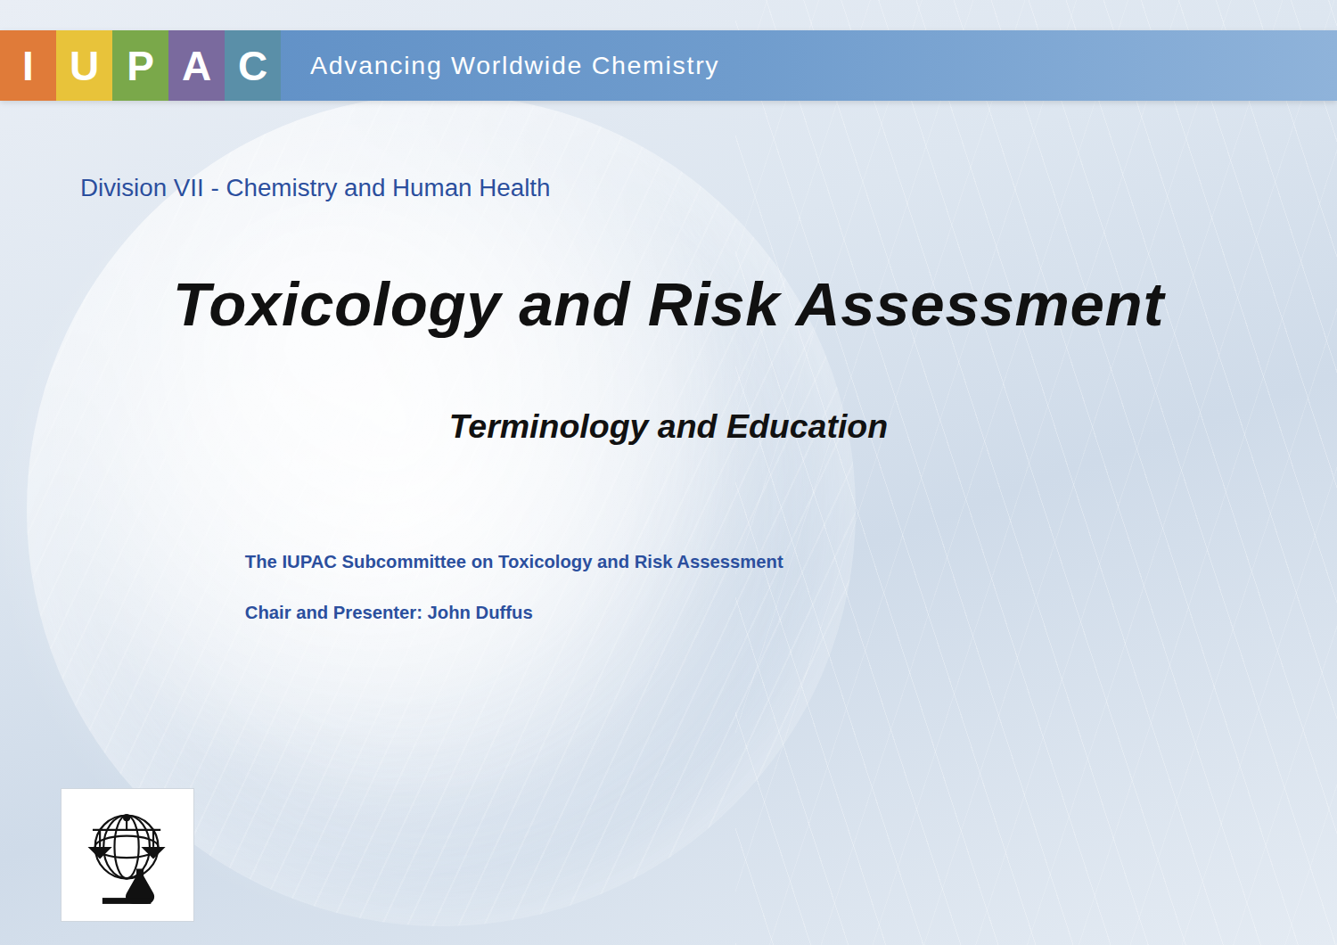I U P A C
Advancing Worldwide Chemistry
Division VII - Chemistry and Human Health
Toxicology and Risk Assessment
Terminology and Education
The IUPAC Subcommittee on Toxicology and Risk Assessment
Chair and Presenter: John Duffus